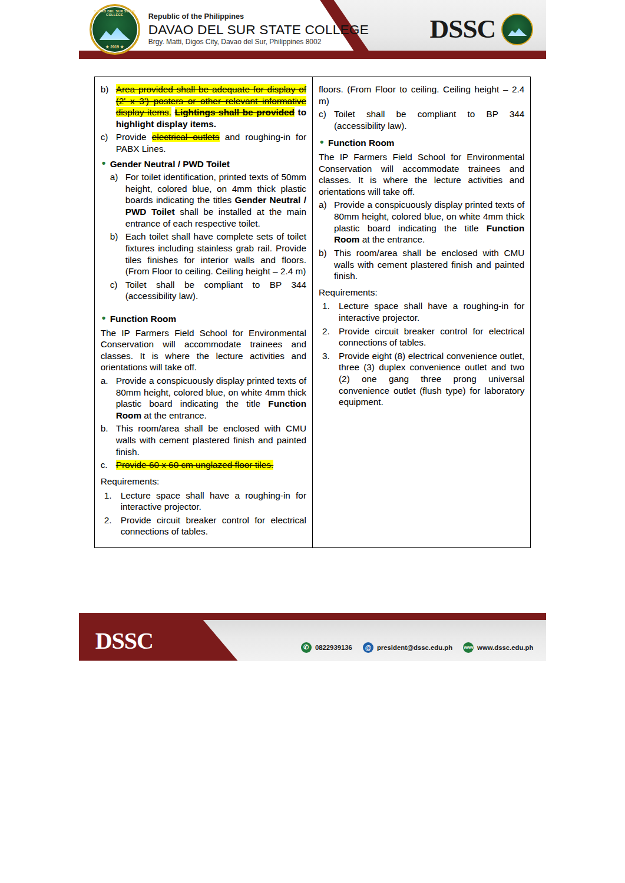★ 2019 ★
Republic of the Philippines
DAVAO DEL SUR STATE COLLEGE
Brgy. Matti, Digos City, Davao del Sur, Philippines 8002
DSSC
| b) Area provided shall be adequate for display of (2' x 3') posters or other relevant informative display items . Lightings shall be provided to highlight display items. c) Provide electrical outlets and roughing-in for PABX Lines. Gender Neutral / PWD Toilet a) For toilet identification, printed texts of 50mm height, colored blue, on 4mm thick plastic boards indicating the titles Gender Neutral / PWD Toilet shall be installed at the main entrance of each respective toilet. b) Each toilet shall have complete sets of toilet fixtures including stainless grab rail. Provide tiles finishes for interior walls and floors. (From Floor to ceiling. Ceiling height – 2.4 m) c) Toilet shall be compliant to BP 344 (accessibility law). Function Room The IP Farmers Field School for Environmental Conservation will accommodate trainees and classes. It is where the lecture activities and orientations will take off. a. Provide a conspicuously display printed texts of 80mm height, colored blue, on white 4mm thick plastic board indicating the title Function Room at the entrance. b. This room/area shall be enclosed with CMU walls with cement plastered finish and painted finish. c. Provide 60 x 60 cm unglazed floor tiles. Requirements: 1. Lecture space shall have a roughing-in for interactive projector. 2. Provide circuit breaker control for electrical connections of tables. | floors. (From Floor to ceiling. Ceiling height – 2.4 m) c) Toilet shall be compliant to BP 344 (accessibility law). Function Room The IP Farmers Field School for Environmental Conservation will accommodate trainees and classes. It is where the lecture activities and orientations will take off. a) Provide a conspicuously display printed texts of 80mm height, colored blue, on white 4mm thick plastic board indicating the title Function Room at the entrance. b) This room/area shall be enclosed with CMU walls with cement plastered finish and painted finish. Requirements: 1. Lecture space shall have a roughing-in for interactive projector. 2. Provide circuit breaker control for electrical connections of tables. 3. Provide eight (8) electrical convenience outlet, three (3) duplex convenience outlet and two (2) one gang three prong universal convenience outlet (flush type) for laboratory equipment. |
DSSC
✆0822939136
@president@dssc.edu.ph
www www.dssc.edu.ph